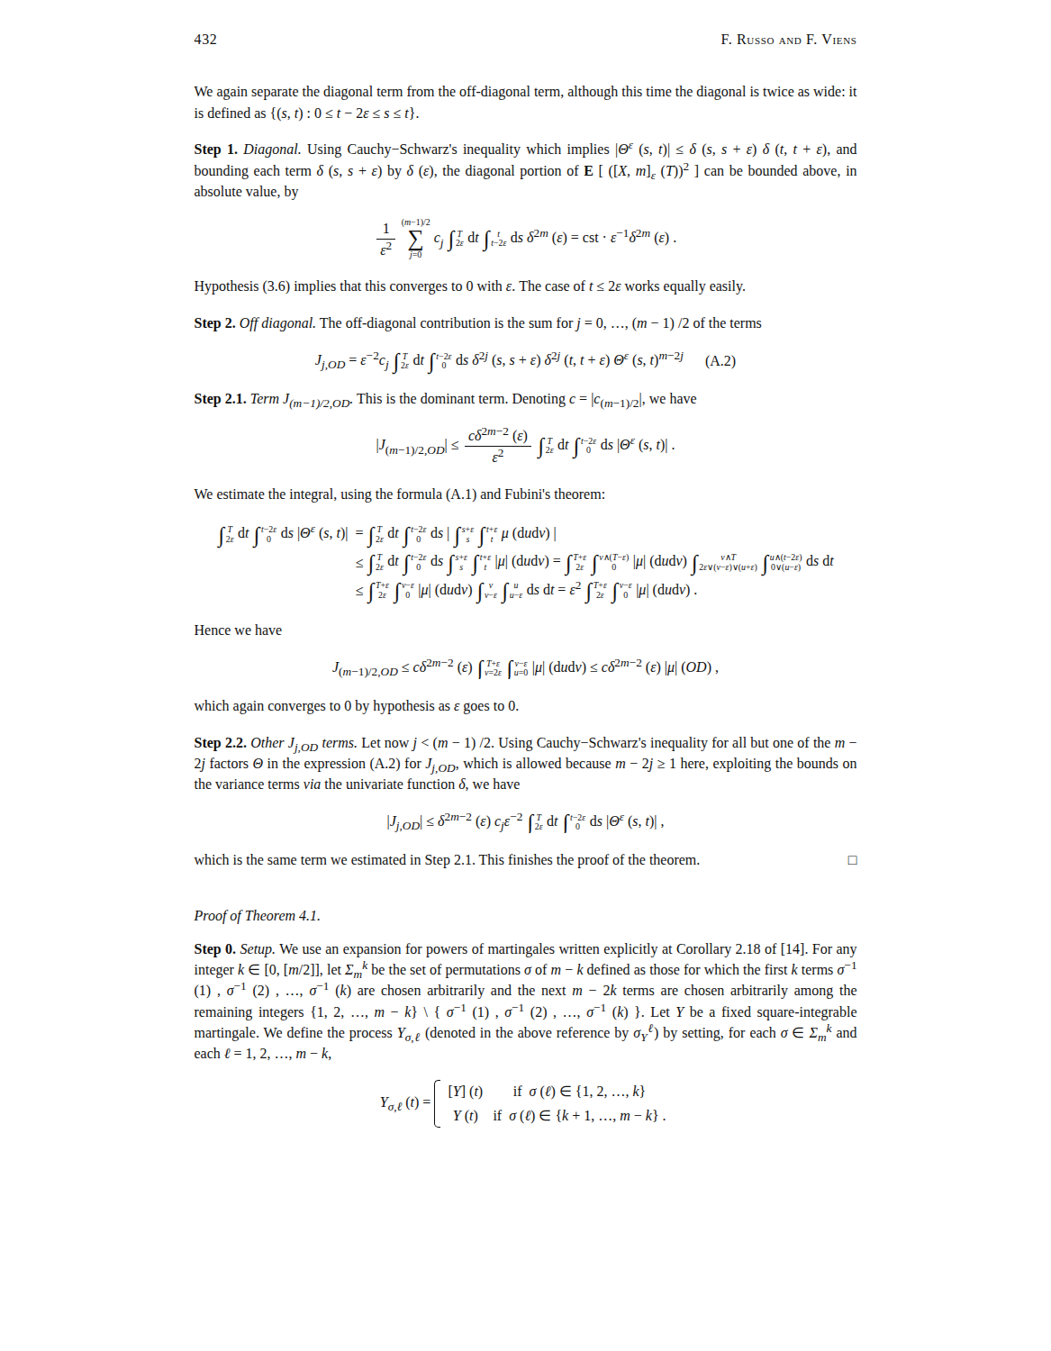432 F. Russo and F. Viens
We again separate the diagonal term from the off-diagonal term, although this time the diagonal is twice as wide: it is defined as {(s, t) : 0 ≤ t − 2ε ≤ s ≤ t}.
Step 1. Diagonal. Using Cauchy−Schwarz's inequality which implies |Θε (s, t)| ≤ δ (s, s + ε) δ (t, t + ε), and bounding each term δ (s, s + ε) by δ (ε), the diagonal portion of E [ ([X, m]ε (T))2 ] can be bounded above, in absolute value, by
1 ε2 (m−1)/2∑j=0 cj ∫T 2ε dt ∫tt−2ε ds δ2m (ε) = cst · ε−1δ2m (ε) .
Hypothesis (3.6) implies that this converges to 0 with ε. The case of t ≤ 2ε works equally easily.
Step 2. Off diagonal. The off-diagonal contribution is the sum for j = 0, …, (m − 1) /2 of the terms
Jj,OD = ε−2cj ∫T 2ε dt ∫t−2ε 0 ds δ2j (s, s + ε) δ2j (t, t + ε) Θε (s, t)m−2j (A.2)
Step 2.1. Term J(m−1)/2,OD. This is the dominant term. Denoting c = |c(m−1)/2|, we have
|J(m−1)/2,OD| ≤ cδ2m−2 (ε) ε2 ∫T 2ε dt ∫t−2ε 0 ds |Θε (s, t)| .
We estimate the integral, using the formula (A.1) and Fubini's theorem:
∫T 2ε dt ∫t−2ε 0 ds |Θε (s, t)| =
∫T 2ε dt ∫t−2ε 0 ds | ∫s+ε s ∫t+ε t μ (dudv) |
≤
∫T 2ε dt ∫t−2ε 0 ds ∫s+ε s ∫t+ε t |μ| (dudv) = ∫T+ε 2ε ∫v∧(T−ε) 0 |μ| (dudv) ∫v∧T 2ε∨(v−ε)∨(u+ε) ∫u∧(t−2ε) 0∨(u−ε) ds dt
≤
∫T+ε 2ε ∫v−ε 0 |μ| (dudv) ∫vv−ε ∫uu−ε ds dt = ε2 ∫T+ε 2ε ∫v−ε 0 |μ| (dudv) .
Hence we have
J(m−1)/2,OD ≤ cδ2m−2 (ε) ∫T+ε v=2ε ∫v−ε u=0 |μ| (dudv) ≤ cδ2m−2 (ε) |μ| (OD) ,
which again converges to 0 by hypothesis as ε goes to 0.
Step 2.2. Other Jj,OD terms. Let now j < (m − 1) /2. Using Cauchy−Schwarz's inequality for all but one of the m − 2j factors Θ in the expression (A.2) for Jj,OD, which is allowed because m − 2j ≥ 1 here, exploiting the bounds on the variance terms via the univariate function δ, we have
|Jj,OD| ≤ δ2m−2 (ε) cjε−2 ∫T 2ε dt ∫t−2ε 0 ds |Θε (s, t)| ,
which is the same term we estimated in Step 2.1. This finishes the proof of the theorem. □
Proof of Theorem 4.1.
Step 0. Setup. We use an expansion for powers of martingales written explicitly at Corollary 2.18 of [14]. For any integer k ∈ [0, [m/2]], let Σmk be the set of permutations σ of m − k defined as those for which the first k terms σ−1 (1) , σ−1 (2) , …, σ−1 (k) are chosen arbitrarily and the next m − 2k terms are chosen arbitrarily among the remaining integers {1, 2, …, m − k} \ { σ−1 (1) , σ−1 (2) , …, σ−1 (k) }. Let Y be a fixed square-integrable martingale. We define the process Yσ,ℓ (denoted in the above reference by σYℓ) by setting, for each σ ∈ Σmk and each ℓ = 1, 2, …, m − k,
Yσ,ℓ (t) =
| [ Y ] ( t ) | if σ ( ℓ ) ∈ {1, 2, …, k } |
| Y ( t ) | if σ ( ℓ ) ∈ { k + 1, …, m − k } . |